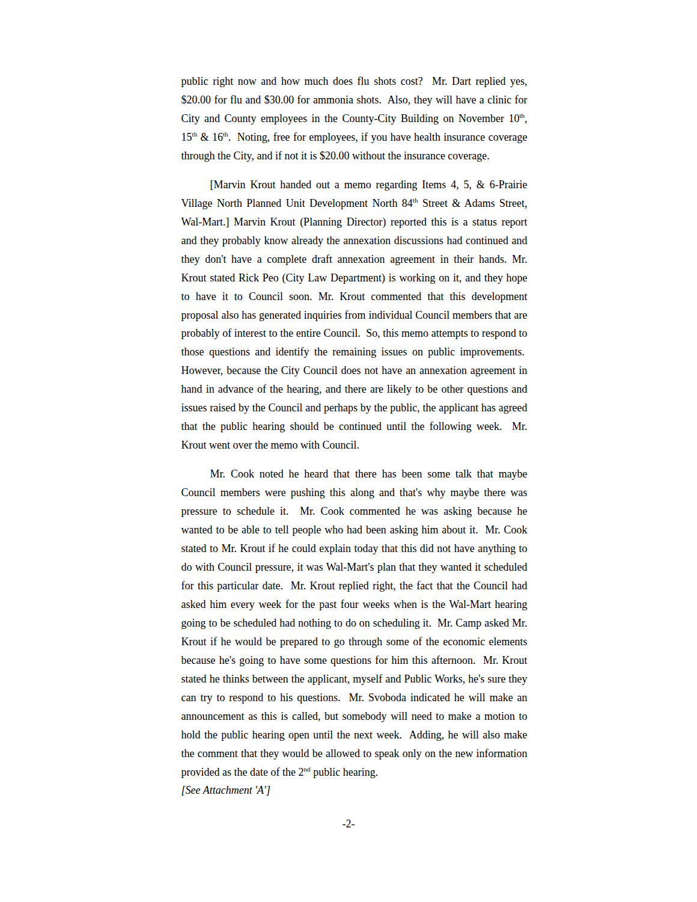public right now and how much does flu shots cost? Mr. Dart replied yes, $20.00 for flu and $30.00 for ammonia shots. Also, they will have a clinic for City and County employees in the County-City Building on November 10th, 15th & 16th. Noting, free for employees, if you have health insurance coverage through the City, and if not it is $20.00 without the insurance coverage.
[Marvin Krout handed out a memo regarding Items 4, 5, & 6-Prairie Village North Planned Unit Development North 84th Street & Adams Street, Wal-Mart.] Marvin Krout (Planning Director) reported this is a status report and they probably know already the annexation discussions had continued and they don't have a complete draft annexation agreement in their hands. Mr. Krout stated Rick Peo (City Law Department) is working on it, and they hope to have it to Council soon. Mr. Krout commented that this development proposal also has generated inquiries from individual Council members that are probably of interest to the entire Council. So, this memo attempts to respond to those questions and identify the remaining issues on public improvements. However, because the City Council does not have an annexation agreement in hand in advance of the hearing, and there are likely to be other questions and issues raised by the Council and perhaps by the public, the applicant has agreed that the public hearing should be continued until the following week. Mr. Krout went over the memo with Council.
Mr. Cook noted he heard that there has been some talk that maybe Council members were pushing this along and that's why maybe there was pressure to schedule it. Mr. Cook commented he was asking because he wanted to be able to tell people who had been asking him about it. Mr. Cook stated to Mr. Krout if he could explain today that this did not have anything to do with Council pressure, it was Wal-Mart's plan that they wanted it scheduled for this particular date. Mr. Krout replied right, the fact that the Council had asked him every week for the past four weeks when is the Wal-Mart hearing going to be scheduled had nothing to do on scheduling it. Mr. Camp asked Mr. Krout if he would be prepared to go through some of the economic elements because he's going to have some questions for him this afternoon. Mr. Krout stated he thinks between the applicant, myself and Public Works, he's sure they can try to respond to his questions. Mr. Svoboda indicated he will make an announcement as this is called, but somebody will need to make a motion to hold the public hearing open until the next week. Adding, he will also make the comment that they would be allowed to speak only on the new information provided as the date of the 2nd public hearing.
[See Attachment 'A']
-2-